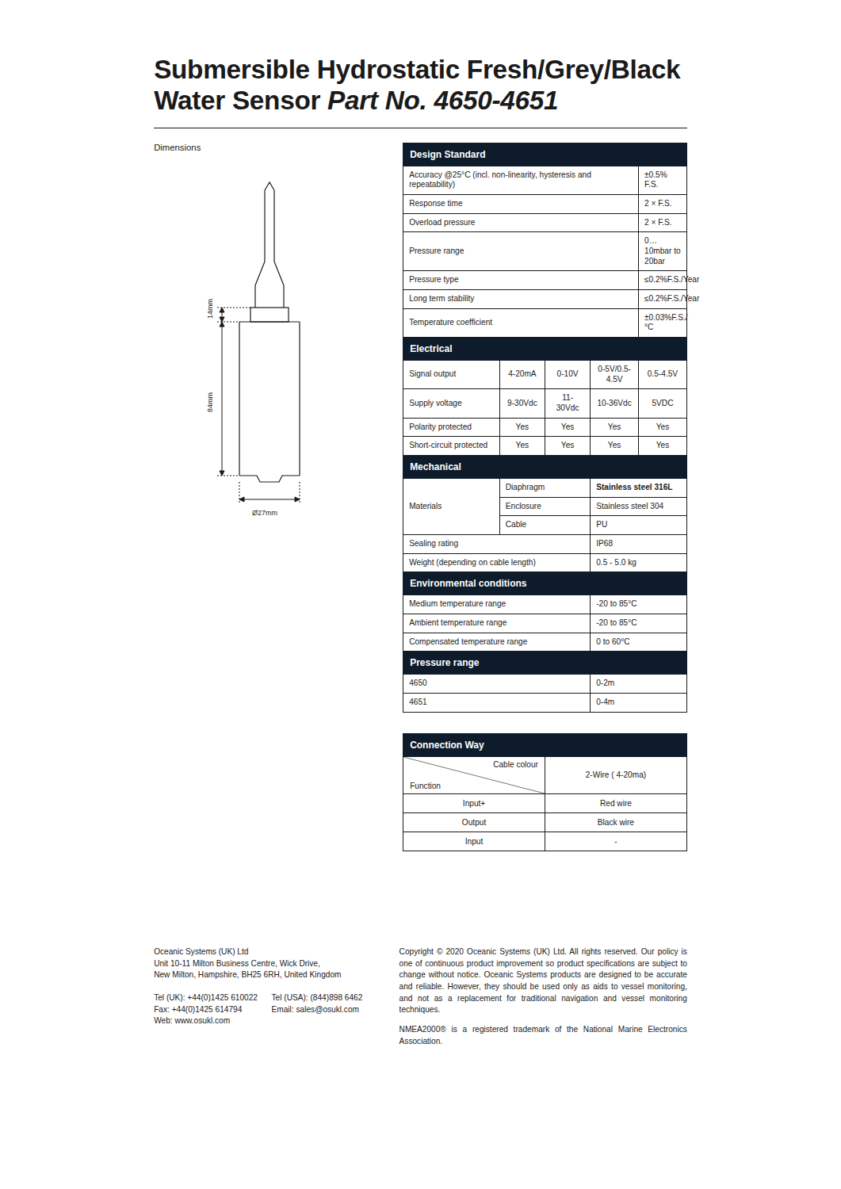Submersible Hydrostatic Fresh/Grey/Black Water Sensor Part No. 4650-4651
Dimensions
14mm 84mm Ø27mm
| Design Standard |
| --- |
| Accuracy @25°C (incl. non-linearity, hysteresis and repeatability) | ±0.5% F.S. |
| Response time | 2 × F.S. |
| Overload pressure | 2 × F.S. |
| Pressure range | 0…10mbar to 20bar |
| Pressure type | ≤0.2%F.S./Year |
| Long term stability | ≤0.2%F.S./Year |
| Temperature coefficient | ±0.03%F.S./°C |
| Electrical |
| Signal output | 4-20mA | 0-10V | 0-5V/0.5-4.5V | 0.5-4.5V |
| Supply voltage | 9-30Vdc | 11-30Vdc | 10-36Vdc | 5VDC |
| Polarity protected | Yes | Yes | Yes | Yes |
| Short-circuit protected | Yes | Yes | Yes | Yes |
| Mechanical |
| Materials | Diaphragm | Stainless steel 316L |
| Enclosure | Stainless steel 304 |
| Cable | PU |
| Sealing rating | IP68 |
| Weight (depending on cable length) | 0.5 - 5.0 kg |
| Environmental conditions |
| Medium temperature range | -20 to 85°C |
| Ambient temperature range | -20 to 85°C |
| Compensated temperature range | 0 to 60°C |
| Pressure range |
| 4650 | 0-2m |
| 4651 | 0-4m |
| Connection Way |
| --- |
| Cable colour Function | 2-Wire ( 4-20ma) |
| Input+ | Red wire |
| Output | Black wire |
| Input | - |
Oceanic Systems (UK) Ltd
Unit 10-11 Milton Business Centre, Wick Drive,
New Milton, Hampshire, BH25 6RH, United Kingdom
Tel (UK): +44(0)1425 610022 Tel (USA): (844)898 6462
Fax: +44(0)1425 614794 Email: sales@osukl.com
Web: www.osukl.com
Copyright © 2020 Oceanic Systems (UK) Ltd. All rights reserved. Our policy is one of continuous product improvement so product specifications are subject to change without notice. Oceanic Systems products are designed to be accurate and reliable. However, they should be used only as aids to vessel monitoring, and not as a replacement for traditional navigation and vessel monitoring techniques.
NMEA2000® is a registered trademark of the National Marine Electronics Association.